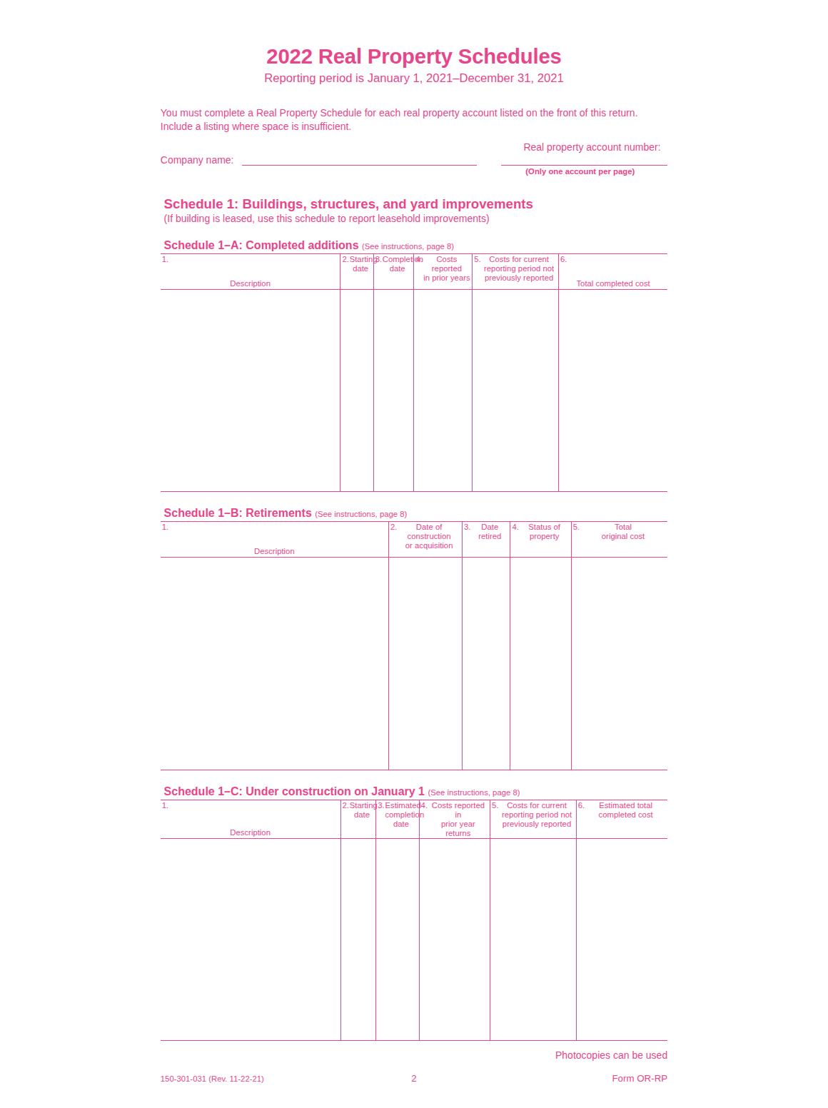2022 Real Property Schedules
Reporting period is January 1, 2021–December 31, 2021
You must complete a Real Property Schedule for each real property account listed on the front of this return.
Include a listing where space is insufficient.
Real property account number:
Company name:
(Only one account per page)
Schedule 1: Buildings, structures, and yard improvements
(If building is leased, use this schedule to report leasehold improvements)
Schedule 1–A: Completed additions (See instructions, page 8)
| 1. Description | 2. Starting date | 3. Completion date | 4. Costs reported in prior years | 5. Costs for current reporting period not previously reported | 6. Total completed cost |
| --- | --- | --- | --- | --- | --- |
Schedule 1–B: Retirements (See instructions, page 8)
| 1. Description | 2. Date of construction or acquisition | 3. Date retired | 4. Status of property | 5. Total original cost |
| --- | --- | --- | --- | --- |
Schedule 1–C: Under construction on January 1 (See instructions, page 8)
| 1. Description | 2. Starting date | 3. Estimated completion date | 4. Costs reported in prior year returns | 5. Costs for current reporting period not previously reported | 6. Estimated total completed cost |
| --- | --- | --- | --- | --- | --- |
Photocopies can be used
150-301-031 (Rev. 11-22-21) 2 Form OR-RP